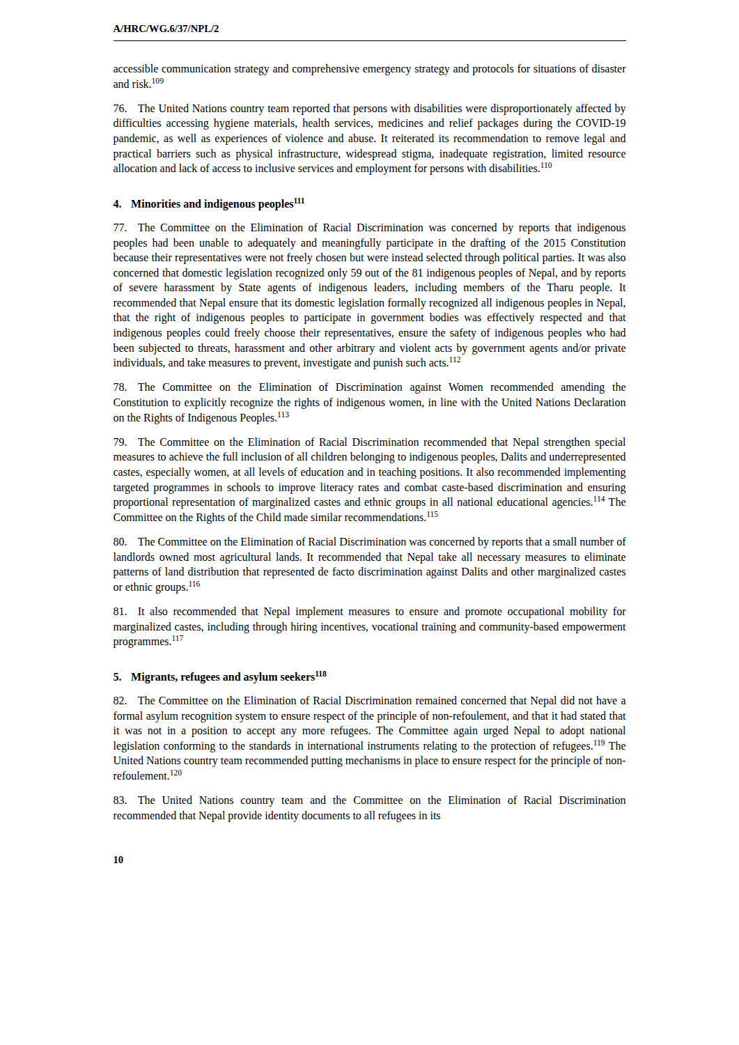A/HRC/WG.6/37/NPL/2
accessible communication strategy and comprehensive emergency strategy and protocols for situations of disaster and risk.109
76. The United Nations country team reported that persons with disabilities were disproportionately affected by difficulties accessing hygiene materials, health services, medicines and relief packages during the COVID-19 pandemic, as well as experiences of violence and abuse. It reiterated its recommendation to remove legal and practical barriers such as physical infrastructure, widespread stigma, inadequate registration, limited resource allocation and lack of access to inclusive services and employment for persons with disabilities.110
4. Minorities and indigenous peoples111
77. The Committee on the Elimination of Racial Discrimination was concerned by reports that indigenous peoples had been unable to adequately and meaningfully participate in the drafting of the 2015 Constitution because their representatives were not freely chosen but were instead selected through political parties. It was also concerned that domestic legislation recognized only 59 out of the 81 indigenous peoples of Nepal, and by reports of severe harassment by State agents of indigenous leaders, including members of the Tharu people. It recommended that Nepal ensure that its domestic legislation formally recognized all indigenous peoples in Nepal, that the right of indigenous peoples to participate in government bodies was effectively respected and that indigenous peoples could freely choose their representatives, ensure the safety of indigenous peoples who had been subjected to threats, harassment and other arbitrary and violent acts by government agents and/or private individuals, and take measures to prevent, investigate and punish such acts.112
78. The Committee on the Elimination of Discrimination against Women recommended amending the Constitution to explicitly recognize the rights of indigenous women, in line with the United Nations Declaration on the Rights of Indigenous Peoples.113
79. The Committee on the Elimination of Racial Discrimination recommended that Nepal strengthen special measures to achieve the full inclusion of all children belonging to indigenous peoples, Dalits and underrepresented castes, especially women, at all levels of education and in teaching positions. It also recommended implementing targeted programmes in schools to improve literacy rates and combat caste-based discrimination and ensuring proportional representation of marginalized castes and ethnic groups in all national educational agencies.114 The Committee on the Rights of the Child made similar recommendations.115
80. The Committee on the Elimination of Racial Discrimination was concerned by reports that a small number of landlords owned most agricultural lands. It recommended that Nepal take all necessary measures to eliminate patterns of land distribution that represented de facto discrimination against Dalits and other marginalized castes or ethnic groups.116
81. It also recommended that Nepal implement measures to ensure and promote occupational mobility for marginalized castes, including through hiring incentives, vocational training and community-based empowerment programmes.117
5. Migrants, refugees and asylum seekers118
82. The Committee on the Elimination of Racial Discrimination remained concerned that Nepal did not have a formal asylum recognition system to ensure respect of the principle of non-refoulement, and that it had stated that it was not in a position to accept any more refugees. The Committee again urged Nepal to adopt national legislation conforming to the standards in international instruments relating to the protection of refugees.119 The United Nations country team recommended putting mechanisms in place to ensure respect for the principle of non-refoulement.120
83. The United Nations country team and the Committee on the Elimination of Racial Discrimination recommended that Nepal provide identity documents to all refugees in its
10